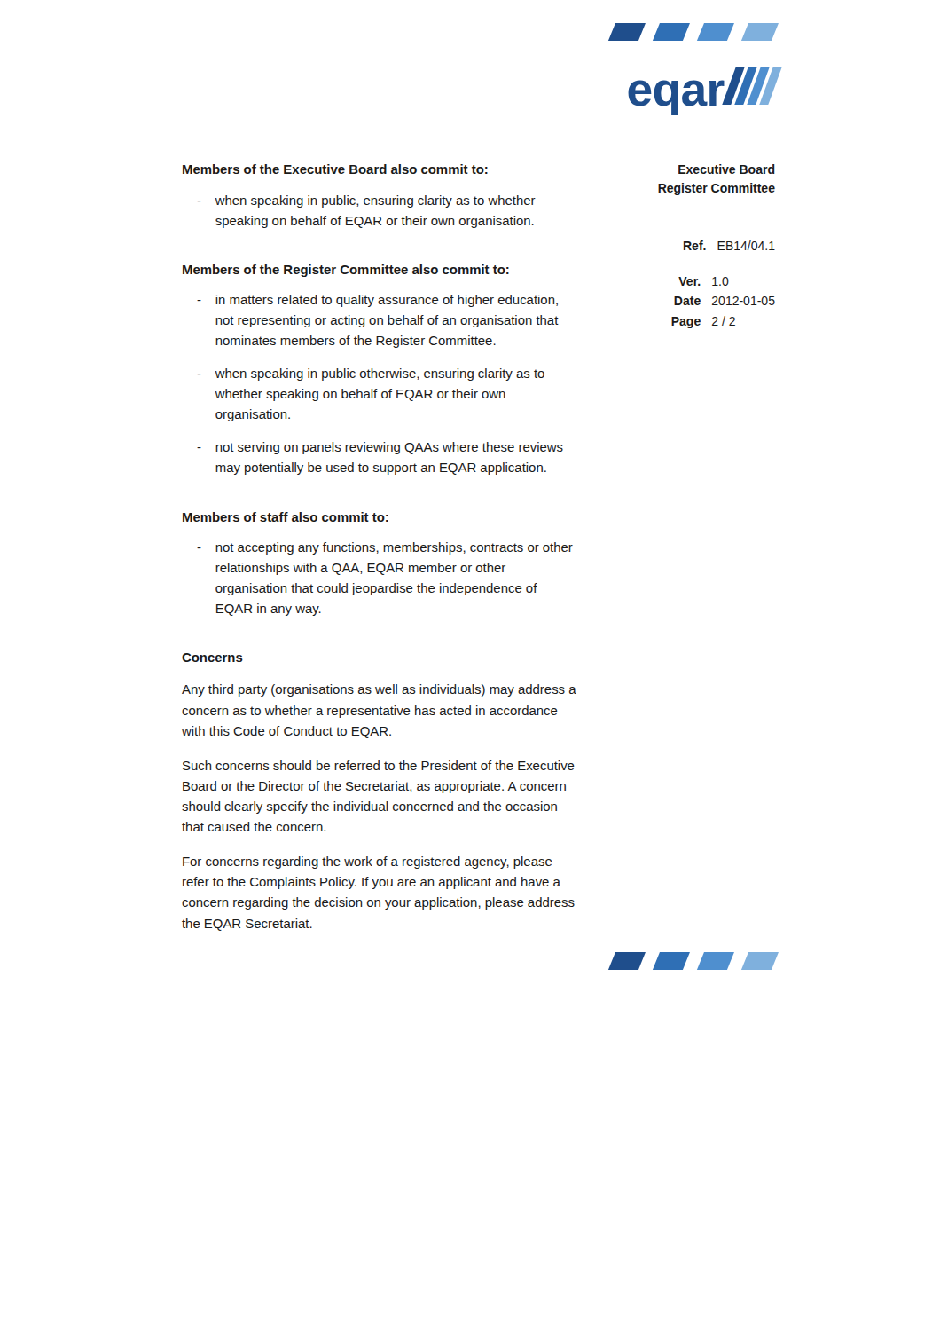eqar
Executive Board Register Committee
| Ref. | EB14/04.1 |
| Ver. | 1.0 |
| Date | 2012-01-05 |
| Page | 2 / 2 |
Members of the Executive Board also commit to:
when speaking in public, ensuring clarity as to whether speaking on behalf of EQAR or their own organisation.
Members of the Register Committee also commit to:
in matters related to quality assurance of higher education, not representing or acting on behalf of an organisation that nominates members of the Register Committee.
when speaking in public otherwise, ensuring clarity as to whether speaking on behalf of EQAR or their own organisation.
not serving on panels reviewing QAAs where these reviews may potentially be used to support an EQAR application.
Members of staff also commit to:
not accepting any functions, memberships, contracts or other relationships with a QAA, EQAR member or other organisation that could jeopardise the independence of EQAR in any way.
Concerns
Any third party (organisations as well as individuals) may address a concern as to whether a representative has acted in accordance with this Code of Conduct to EQAR.
Such concerns should be referred to the President of the Executive Board or the Director of the Secretariat, as appropriate. A concern should clearly specify the individual concerned and the occasion that caused the concern.
For concerns regarding the work of a registered agency, please refer to the Complaints Policy. If you are an applicant and have a concern regarding the decision on your application, please address the EQAR Secretariat.